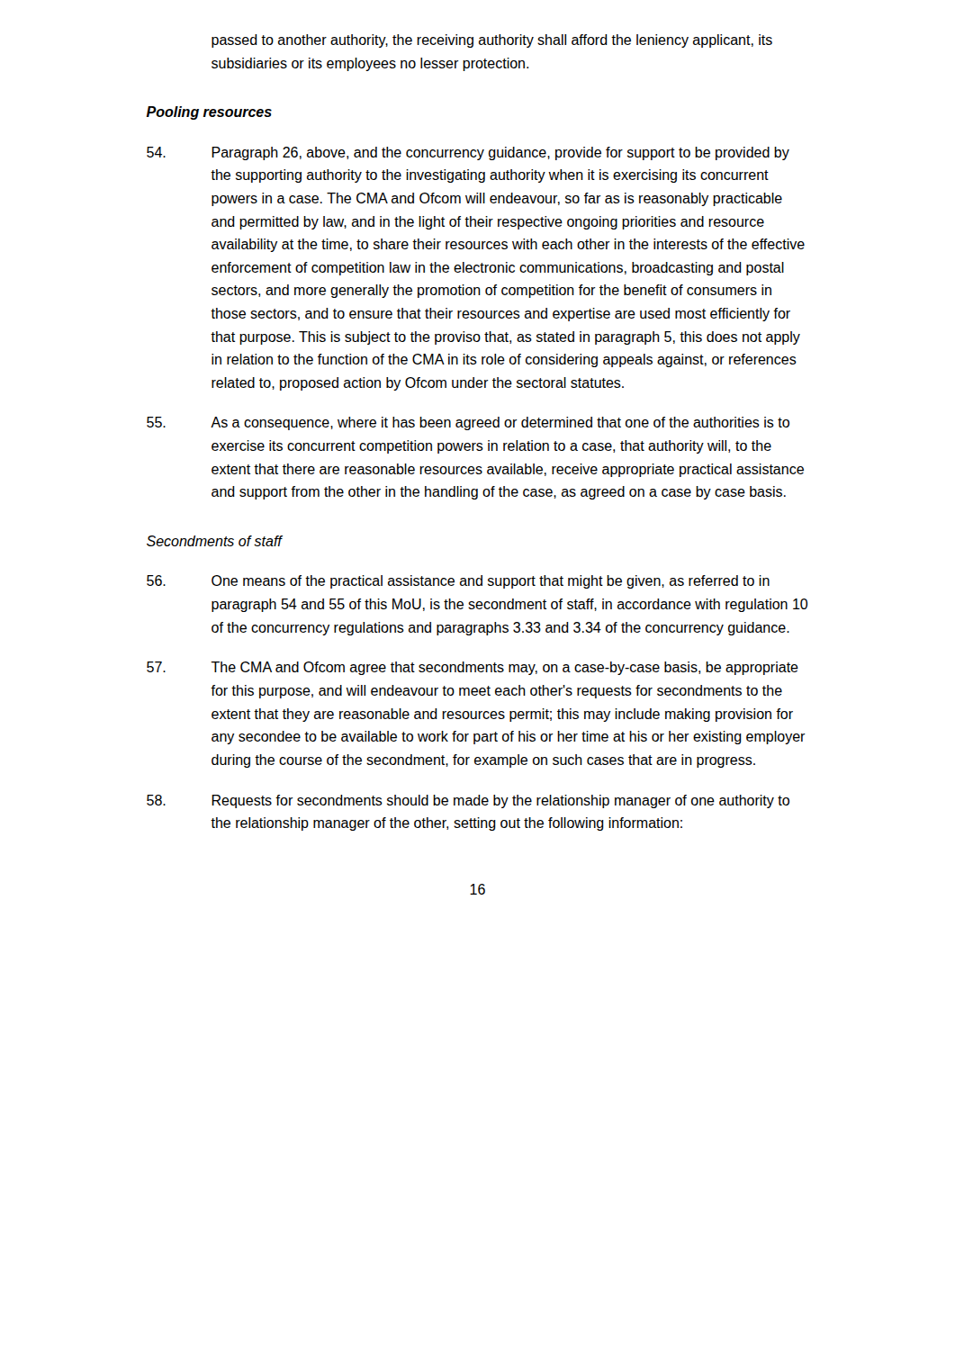passed to another authority, the receiving authority shall afford the leniency applicant, its subsidiaries or its employees no lesser protection.
Pooling resources
54. Paragraph 26, above, and the concurrency guidance, provide for support to be provided by the supporting authority to the investigating authority when it is exercising its concurrent powers in a case. The CMA and Ofcom will endeavour, so far as is reasonably practicable and permitted by law, and in the light of their respective ongoing priorities and resource availability at the time, to share their resources with each other in the interests of the effective enforcement of competition law in the electronic communications, broadcasting and postal sectors, and more generally the promotion of competition for the benefit of consumers in those sectors, and to ensure that their resources and expertise are used most efficiently for that purpose. This is subject to the proviso that, as stated in paragraph 5, this does not apply in relation to the function of the CMA in its role of considering appeals against, or references related to, proposed action by Ofcom under the sectoral statutes.
55. As a consequence, where it has been agreed or determined that one of the authorities is to exercise its concurrent competition powers in relation to a case, that authority will, to the extent that there are reasonable resources available, receive appropriate practical assistance and support from the other in the handling of the case, as agreed on a case by case basis.
Secondments of staff
56. One means of the practical assistance and support that might be given, as referred to in paragraph 54 and 55 of this MoU, is the secondment of staff, in accordance with regulation 10 of the concurrency regulations and paragraphs 3.33 and 3.34 of the concurrency guidance.
57. The CMA and Ofcom agree that secondments may, on a case-by-case basis, be appropriate for this purpose, and will endeavour to meet each other's requests for secondments to the extent that they are reasonable and resources permit; this may include making provision for any secondee to be available to work for part of his or her time at his or her existing employer during the course of the secondment, for example on such cases that are in progress.
58. Requests for secondments should be made by the relationship manager of one authority to the relationship manager of the other, setting out the following information:
16